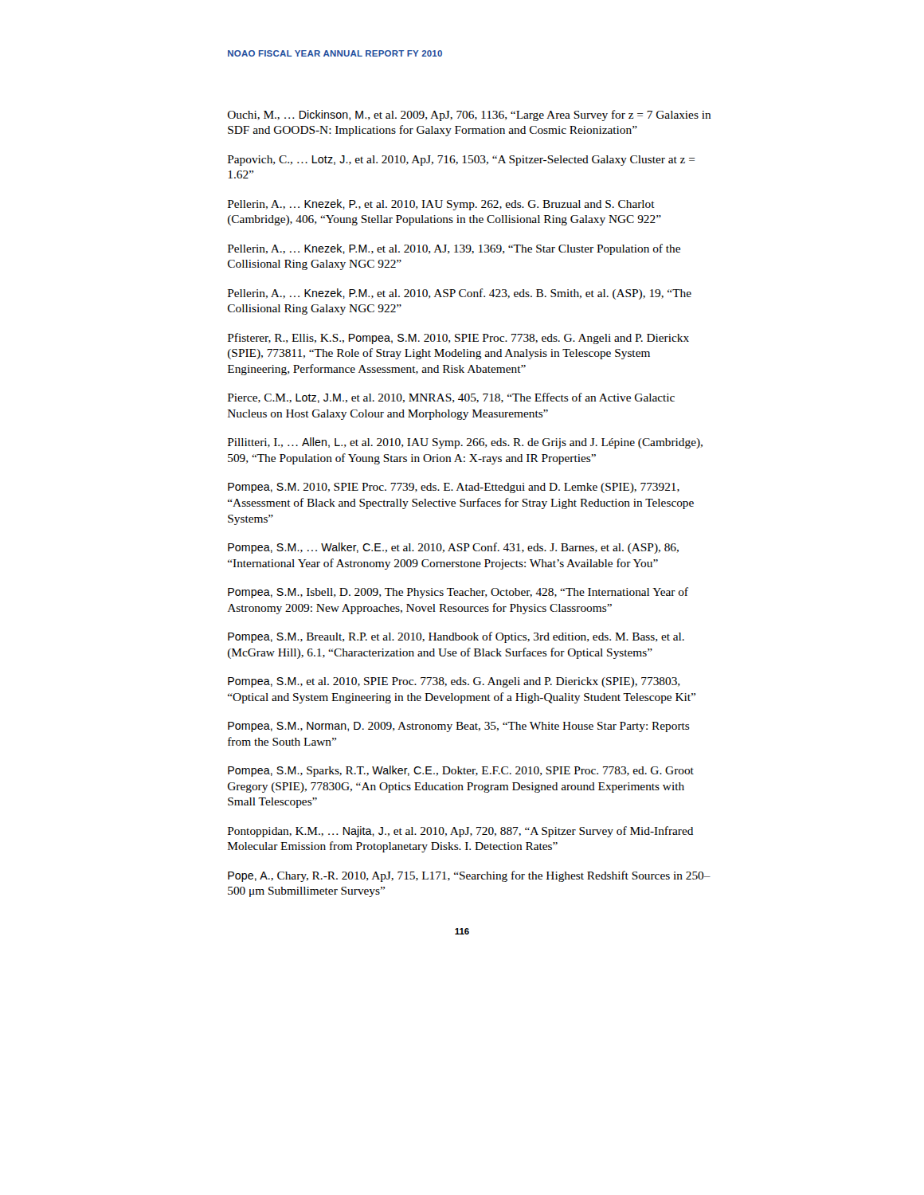NOAO FISCAL YEAR ANNUAL REPORT FY 2010
Ouchi, M., … Dickinson, M., et al. 2009, ApJ, 706, 1136, “Large Area Survey for z = 7 Galaxies in SDF and GOODS-N: Implications for Galaxy Formation and Cosmic Reionization”
Papovich, C., … Lotz, J., et al. 2010, ApJ, 716, 1503, “A Spitzer-Selected Galaxy Cluster at z = 1.62”
Pellerin, A., … Knezek, P., et al. 2010, IAU Symp. 262, eds. G. Bruzual and S. Charlot (Cambridge), 406, “Young Stellar Populations in the Collisional Ring Galaxy NGC 922”
Pellerin, A., … Knezek, P.M., et al. 2010, AJ, 139, 1369, “The Star Cluster Population of the Collisional Ring Galaxy NGC 922”
Pellerin, A., … Knezek, P.M., et al. 2010, ASP Conf. 423, eds. B. Smith, et al. (ASP), 19, “The Collisional Ring Galaxy NGC 922”
Pfisterer, R., Ellis, K.S., Pompea, S.M. 2010, SPIE Proc. 7738, eds. G. Angeli and P. Dierickx (SPIE), 773811, “The Role of Stray Light Modeling and Analysis in Telescope System Engineering, Performance Assessment, and Risk Abatement”
Pierce, C.M., Lotz, J.M., et al. 2010, MNRAS, 405, 718, “The Effects of an Active Galactic Nucleus on Host Galaxy Colour and Morphology Measurements”
Pillitteri, I., … Allen, L., et al. 2010, IAU Symp. 266, eds. R. de Grijs and J. Lépine (Cambridge), 509, “The Population of Young Stars in Orion A: X-rays and IR Properties”
Pompea, S.M. 2010, SPIE Proc. 7739, eds. E. Atad-Ettedgui and D. Lemke (SPIE), 773921, “Assessment of Black and Spectrally Selective Surfaces for Stray Light Reduction in Telescope Systems”
Pompea, S.M., … Walker, C.E., et al. 2010, ASP Conf. 431, eds. J. Barnes, et al. (ASP), 86, “International Year of Astronomy 2009 Cornerstone Projects: What’s Available for You”
Pompea, S.M., Isbell, D. 2009, The Physics Teacher, October, 428, “The International Year of Astronomy 2009: New Approaches, Novel Resources for Physics Classrooms”
Pompea, S.M., Breault, R.P. et al. 2010, Handbook of Optics, 3rd edition, eds. M. Bass, et al. (McGraw Hill), 6.1, “Characterization and Use of Black Surfaces for Optical Systems”
Pompea, S.M., et al. 2010, SPIE Proc. 7738, eds. G. Angeli and P. Dierickx (SPIE), 773803, “Optical and System Engineering in the Development of a High-Quality Student Telescope Kit”
Pompea, S.M., Norman, D. 2009, Astronomy Beat, 35, “The White House Star Party: Reports from the South Lawn”
Pompea, S.M., Sparks, R.T., Walker, C.E., Dokter, E.F.C. 2010, SPIE Proc. 7783, ed. G. Groot Gregory (SPIE), 77830G, “An Optics Education Program Designed around Experiments with Small Telescopes”
Pontoppidan, K.M., … Najita, J., et al. 2010, ApJ, 720, 887, “A Spitzer Survey of Mid-Infrared Molecular Emission from Protoplanetary Disks. I. Detection Rates”
Pope, A., Chary, R.-R. 2010, ApJ, 715, L171, “Searching for the Highest Redshift Sources in 250–500 μm Submillimeter Surveys”
116